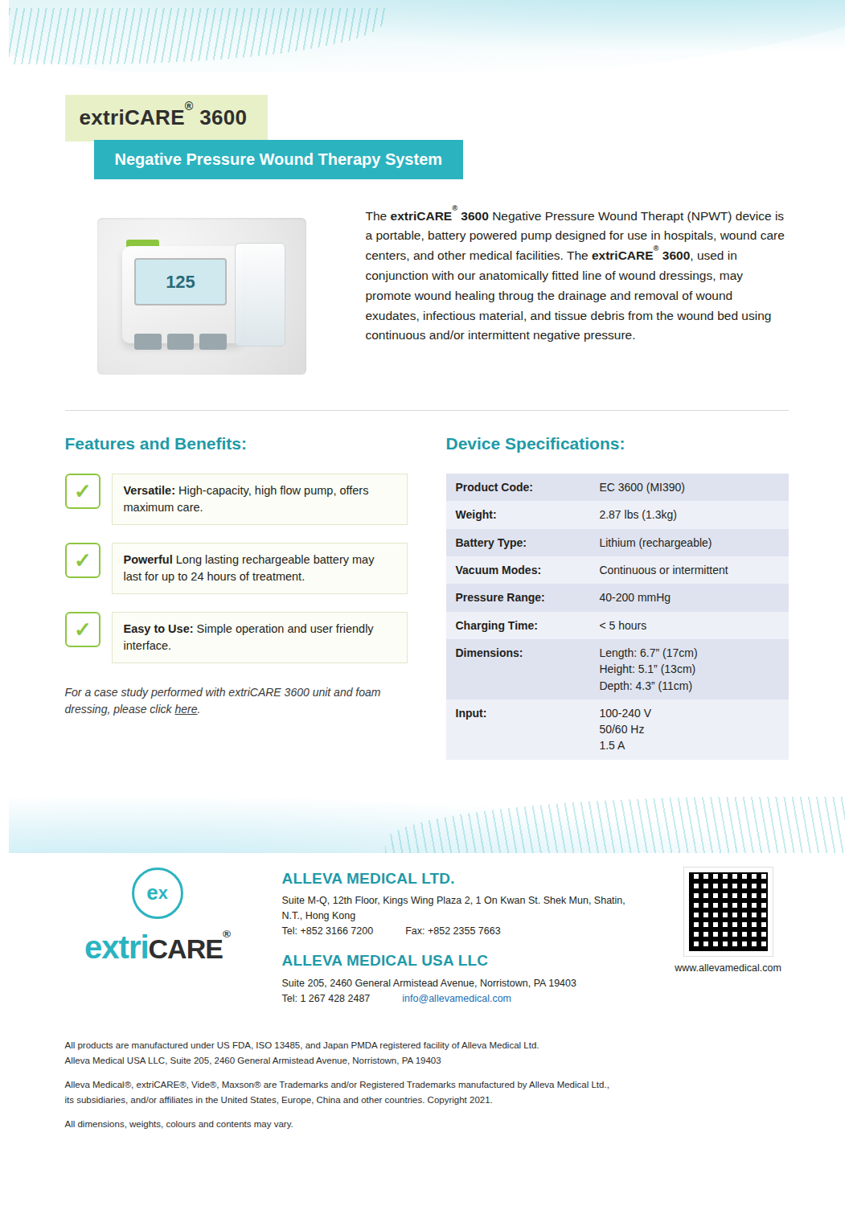extriCARE® 3600
Negative Pressure Wound Therapy System
125
The extriCARE® 3600 Negative Pressure Wound Therapt (NPWT) device is a portable, battery powered pump designed for use in hospitals, wound care centers, and other medical facilities. The extriCARE® 3600, used in conjunction with our anatomically fitted line of wound dressings, may promote wound healing throug the drainage and removal of wound exudates, infectious material, and tissue debris from the wound bed using continuous and/or intermittent negative pressure.
Features and Benefits:
✓
Versatile: High-capacity, high flow pump, offers maximum care.
✓
Powerful Long lasting rechargeable battery may last for up to 24 hours of treatment.
✓
Easy to Use: Simple operation and user friendly interface.
For a case study performed with extriCARE 3600 unit and foam dressing, please click here.
Device Specifications:
| Product Code: | EC 3600 (MI390) |
| Weight: | 2.87 lbs (1.3kg) |
| Battery Type: | Lithium (rechargeable) |
| Vacuum Modes: | Continuous or intermittent |
| Pressure Range: | 40-200 mmHg |
| Charging Time: | < 5 hours |
| Dimensions: | Length: 6.7” (17cm) Height: 5.1” (13cm) Depth: 4.3” (11cm) |
| Input: | 100-240 V 50/60 Hz 1.5 A |
ex
extri CARE®
ALLEVA MEDICAL LTD.
Suite M-Q, 12th Floor, Kings Wing Plaza 2, 1 On Kwan St. Shek Mun, Shatin, N.T., Hong Kong
Tel: +852 3166 7200 Fax: +852 2355 7663
ALLEVA MEDICAL USA LLC
Suite 205, 2460 General Armistead Avenue, Norristown, PA 19403
Tel: 1 267 428 2487 info@allevamedical.com
www.allevamedical.com
All products are manufactured under US FDA, ISO 13485, and Japan PMDA registered facility of Alleva Medical Ltd.
Alleva Medical USA LLC, Suite 205, 2460 General Armistead Avenue, Norristown, PA 19403
Alleva Medical®, extriCARE®, Vide®, Maxson® are Trademarks and/or Registered Trademarks manufactured by Alleva Medical Ltd.,
its subsidiaries, and/or affiliates in the United States, Europe, China and other countries. Copyright 2021.
All dimensions, weights, colours and contents may vary.